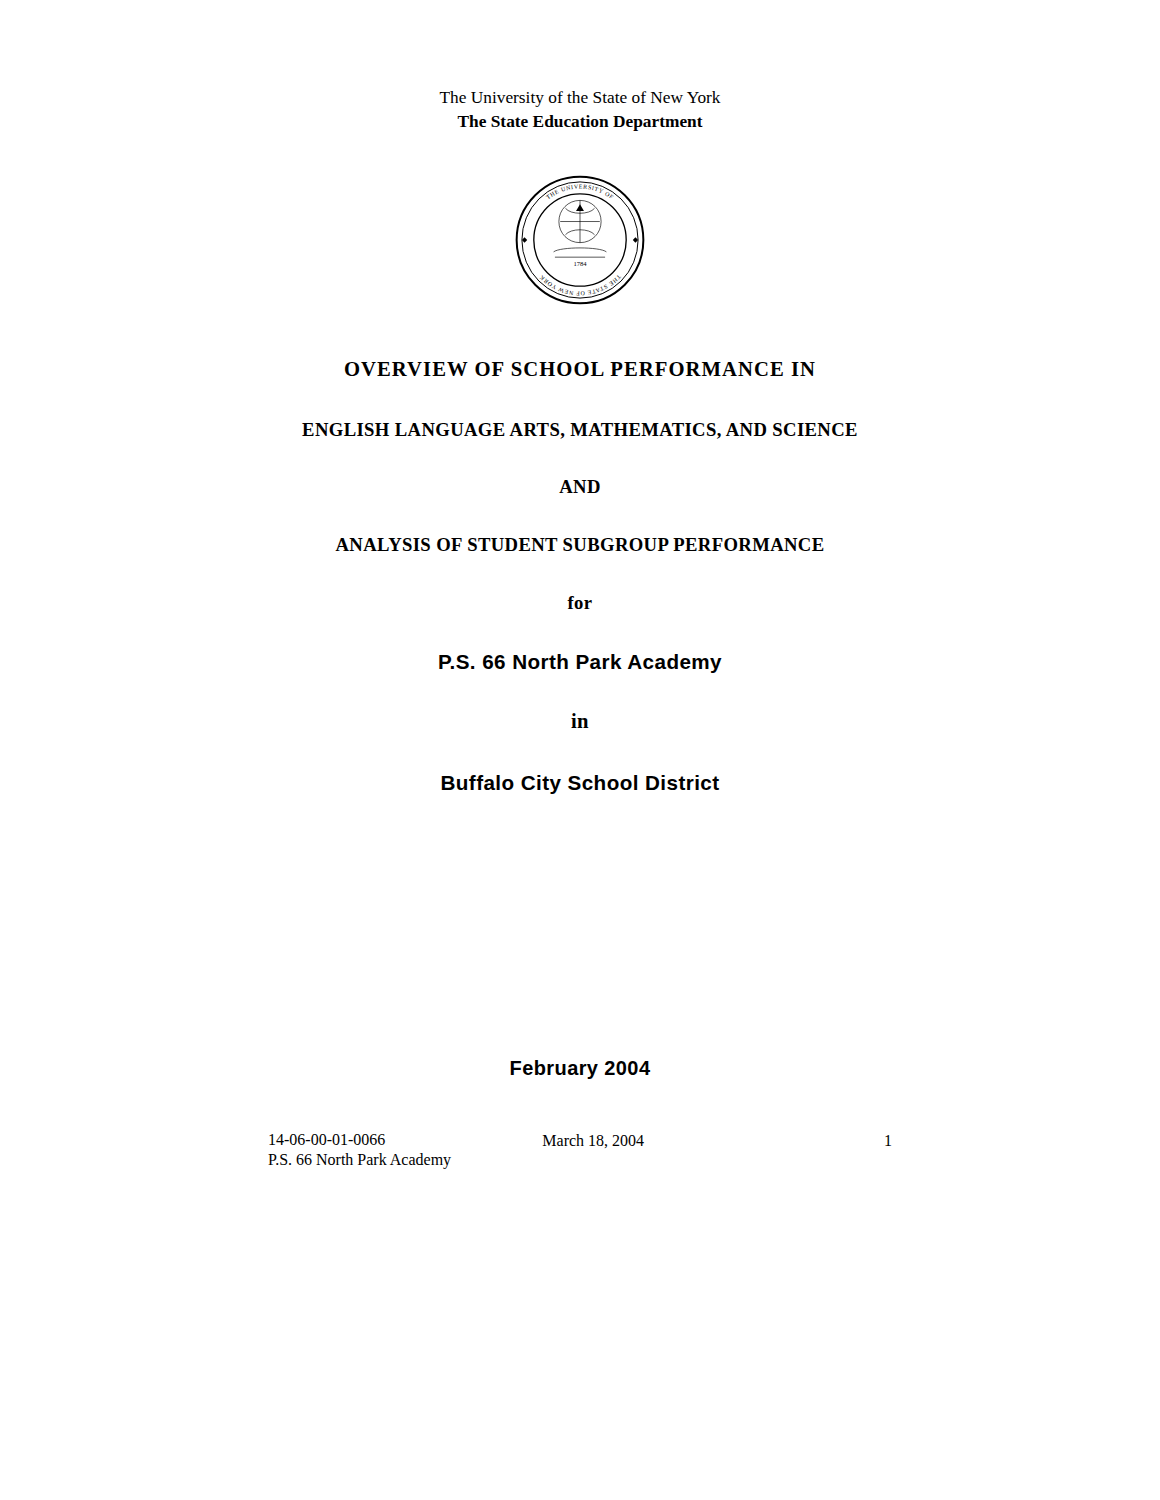The University of the State of New York
The State Education Department
OVERVIEW OF SCHOOL PERFORMANCE IN
ENGLISH LANGUAGE ARTS, MATHEMATICS, AND SCIENCE
AND
ANALYSIS OF STUDENT SUBGROUP PERFORMANCE
for
P.S. 66 North Park Academy
in
Buffalo City School District
February 2004
14-06-00-01-0066 P.S. 66 North Park Academy
March 18, 2004
1